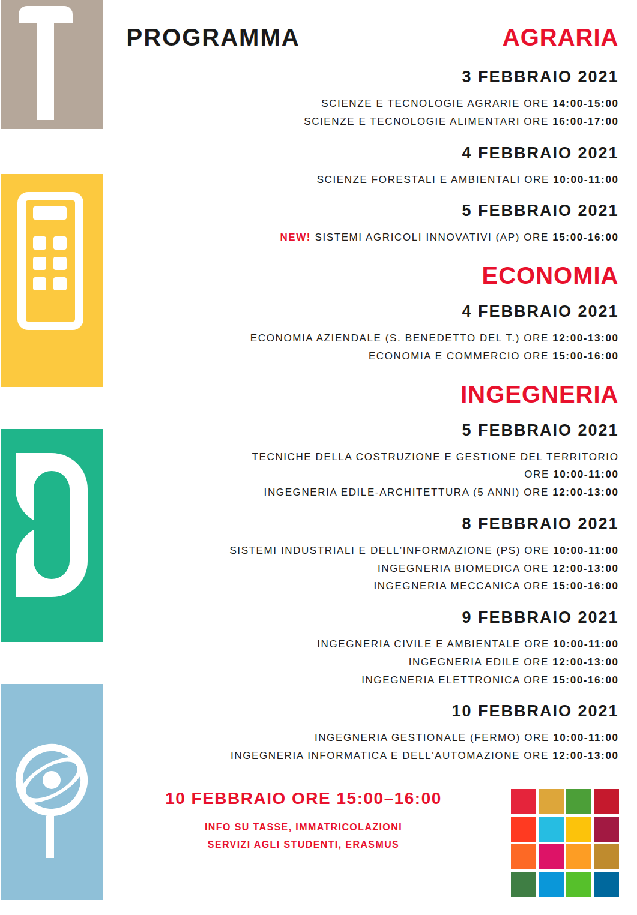PROGRAMMA
AGRARIA
3 FEBBRAIO 2021
SCIENZE E TECNOLOGIE AGRARIE ORE 14:00-15:00
SCIENZE E TECNOLOGIE ALIMENTARI ORE 16:00-17:00
4 FEBBRAIO 2021
SCIENZE FORESTALI E AMBIENTALI ORE 10:00-11:00
5 FEBBRAIO 2021
NEW! SISTEMI AGRICOLI INNOVATIVI (AP) ORE 15:00-16:00
ECONOMIA
4 FEBBRAIO 2021
ECONOMIA AZIENDALE (S. BENEDETTO DEL T.) ORE 12:00-13:00
ECONOMIA E COMMERCIO ORE 15:00-16:00
INGEGNERIA
5 FEBBRAIO 2021
TECNICHE DELLA COSTRUZIONE E GESTIONE DEL TERRITORIO
ORE 10:00-11:00
INGEGNERIA EDILE-ARCHITETTURA (5 ANNI) ORE 12:00-13:00
8 FEBBRAIO 2021
SISTEMI INDUSTRIALI E DELL'INFORMAZIONE (PS) ORE 10:00-11:00
INGEGNERIA BIOMEDICA ORE 12:00-13:00
INGEGNERIA MECCANICA ORE 15:00-16:00
9 FEBBRAIO 2021
INGEGNERIA CIVILE E AMBIENTALE ORE 10:00-11:00
INGEGNERIA EDILE ORE 12:00-13:00
INGEGNERIA ELETTRONICA ORE 15:00-16:00
10 FEBBRAIO 2021
INGEGNERIA GESTIONALE (FERMO) ORE 10:00-11:00
INGEGNERIA INFORMATICA E DELL'AUTOMAZIONE ORE 12:00-13:00
10 FEBBRAIO ORE 15:00–16:00
INFO SU TASSE, IMMATRICOLAZIONI
SERVIZI AGLI STUDENTI, ERASMUS